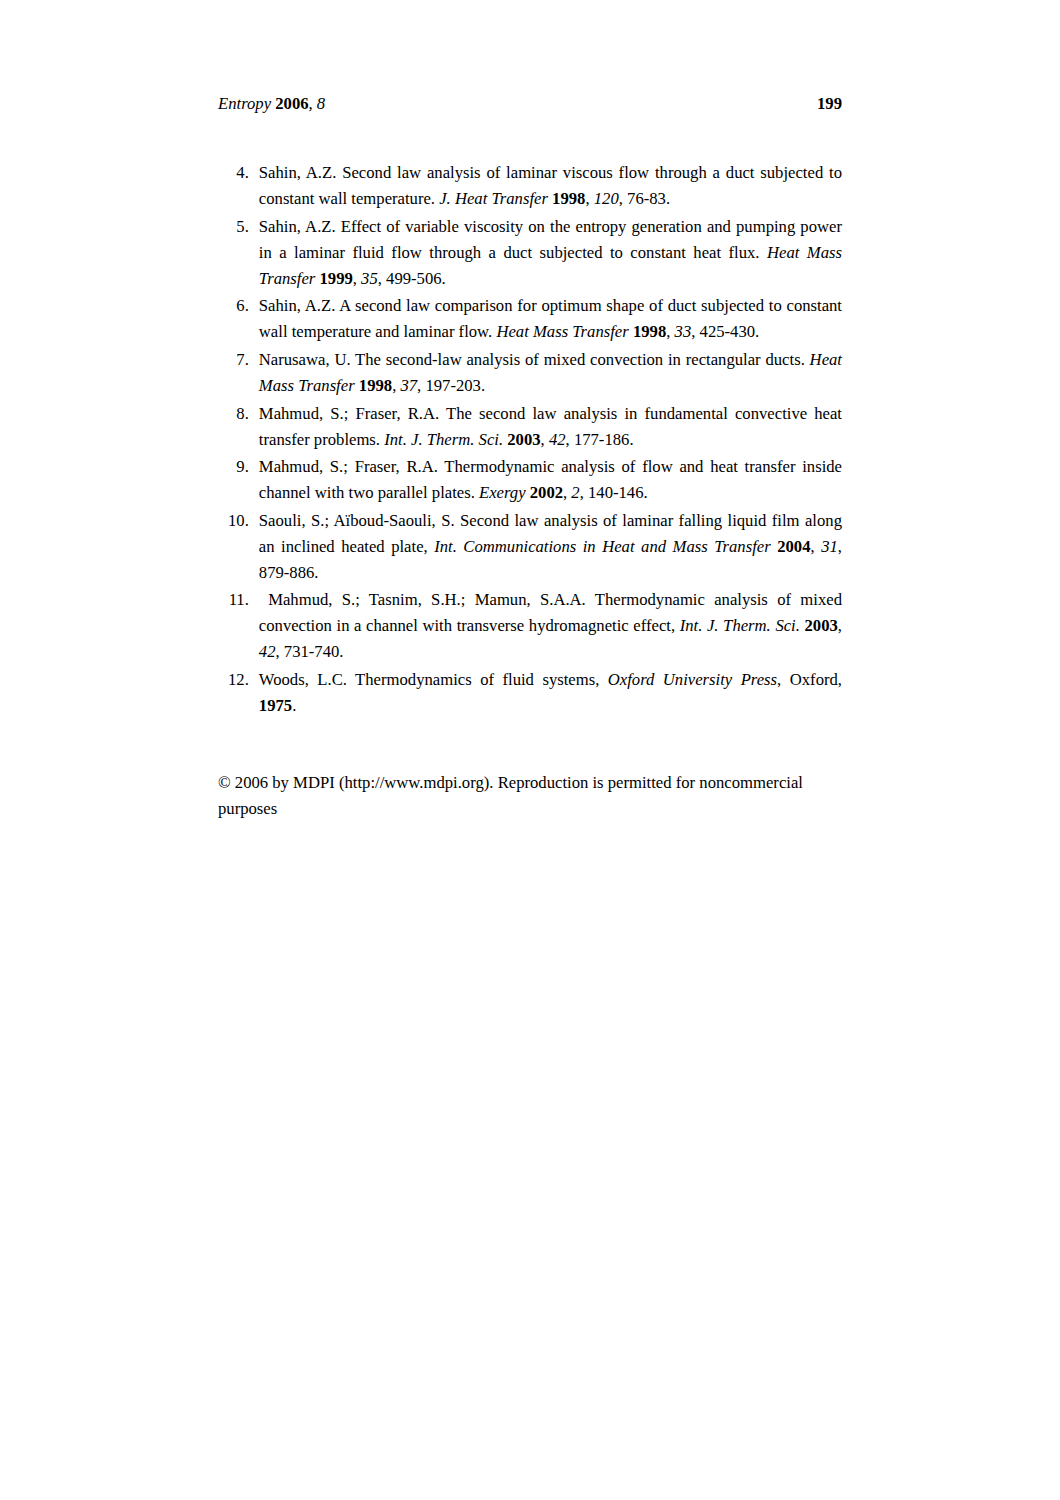Entropy 2006, 8
199
4. Sahin, A.Z. Second law analysis of laminar viscous flow through a duct subjected to constant wall temperature. J. Heat Transfer 1998, 120, 76-83.
5. Sahin, A.Z. Effect of variable viscosity on the entropy generation and pumping power in a laminar fluid flow through a duct subjected to constant heat flux. Heat Mass Transfer 1999, 35, 499-506.
6. Sahin, A.Z. A second law comparison for optimum shape of duct subjected to constant wall temperature and laminar flow. Heat Mass Transfer 1998, 33, 425-430.
7. Narusawa, U. The second-law analysis of mixed convection in rectangular ducts. Heat Mass Transfer 1998, 37, 197-203.
8. Mahmud, S.; Fraser, R.A. The second law analysis in fundamental convective heat transfer problems. Int. J. Therm. Sci. 2003, 42, 177-186.
9. Mahmud, S.; Fraser, R.A. Thermodynamic analysis of flow and heat transfer inside channel with two parallel plates. Exergy 2002, 2, 140-146.
10. Saouli, S.; Aïboud-Saouli, S. Second law analysis of laminar falling liquid film along an inclined heated plate, Int. Communications in Heat and Mass Transfer 2004, 31, 879-886.
11. Mahmud, S.; Tasnim, S.H.; Mamun, S.A.A. Thermodynamic analysis of mixed convection in a channel with transverse hydromagnetic effect, Int. J. Therm. Sci. 2003, 42, 731-740.
12. Woods, L.C. Thermodynamics of fluid systems, Oxford University Press, Oxford, 1975.
© 2006 by MDPI (http://www.mdpi.org). Reproduction is permitted for noncommercial purposes